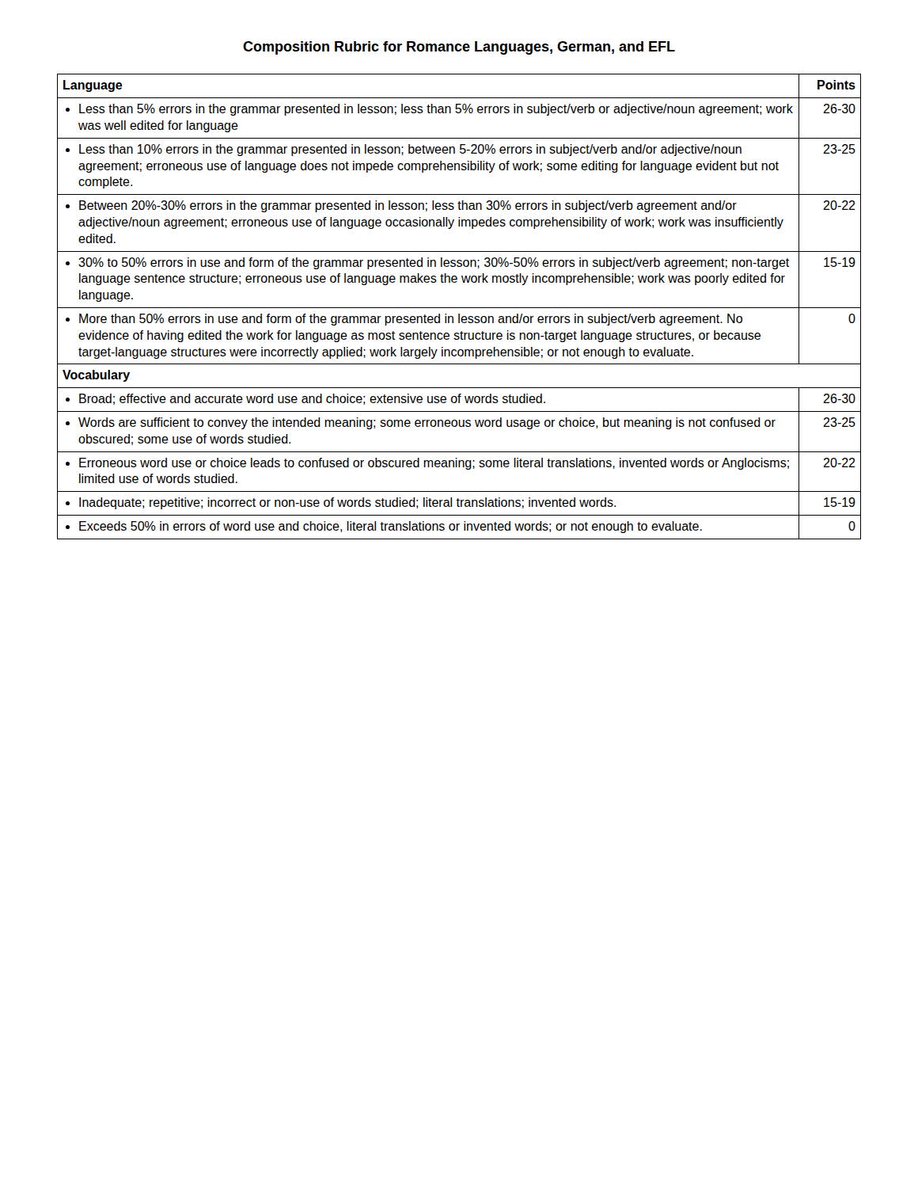Composition Rubric for Romance Languages, German, and EFL
| Language | Points |
| --- | --- |
| Less than 5% errors in the grammar presented in lesson; less than 5% errors in subject/verb or adjective/noun agreement; work was well edited for language | 26-30 |
| Less than 10% errors in the grammar presented in lesson; between 5-20% errors in subject/verb and/or adjective/noun agreement; erroneous use of language does not impede comprehensibility of work; some editing for language evident but not complete. | 23-25 |
| Between 20%-30% errors in the grammar presented in lesson; less than 30% errors in subject/verb agreement and/or adjective/noun agreement; erroneous use of language occasionally impedes comprehensibility of work; work was insufficiently edited. | 20-22 |
| 30% to 50% errors in use and form of the grammar presented in lesson; 30%-50% errors in subject/verb agreement; non-target language sentence structure; erroneous use of language makes the work mostly incomprehensible; work was poorly edited for language. | 15-19 |
| More than 50% errors in use and form of the grammar presented in lesson and/or errors in subject/verb agreement. No evidence of having edited the work for language as most sentence structure is non-target language structures, or because target-language structures were incorrectly applied; work largely incomprehensible; or not enough to evaluate. | 0 |
| Vocabulary |
| Broad; effective and accurate word use and choice; extensive use of words studied. | 26-30 |
| Words are sufficient to convey the intended meaning; some erroneous word usage or choice, but meaning is not confused or obscured; some use of words studied. | 23-25 |
| Erroneous word use or choice leads to confused or obscured meaning; some literal translations, invented words or Anglocisms; limited use of words studied. | 20-22 |
| Inadequate; repetitive; incorrect or non-use of words studied; literal translations; invented words. | 15-19 |
| Exceeds 50% in errors of word use and choice, literal translations or invented words; or not enough to evaluate. | 0 |